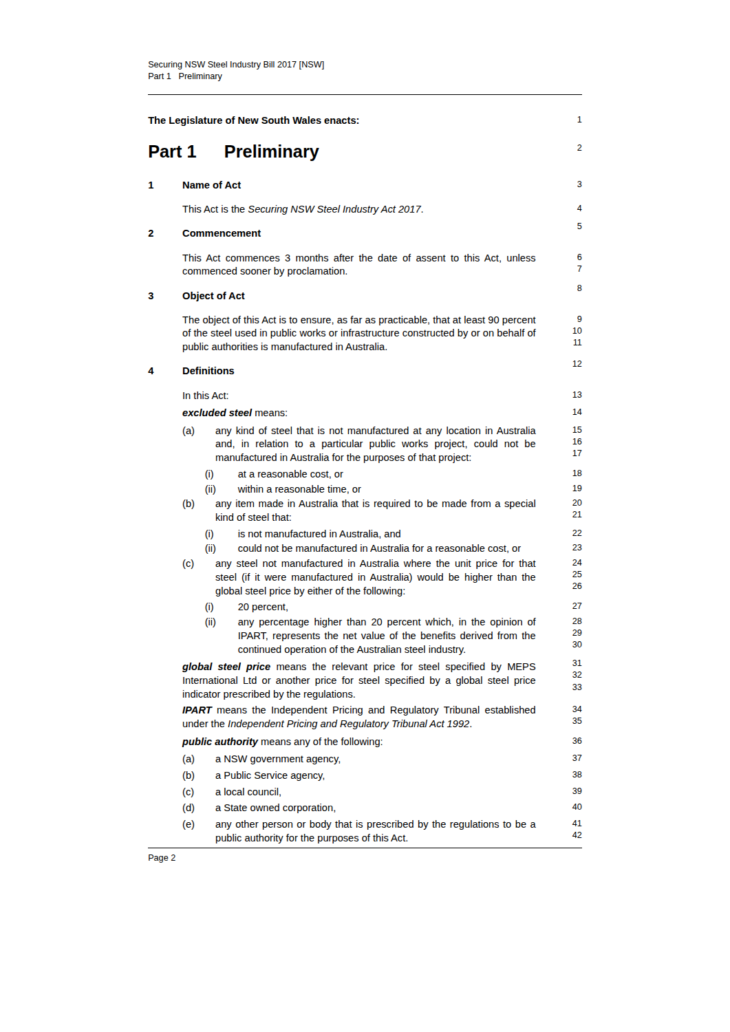Securing NSW Steel Industry Bill 2017 [NSW]
Part 1 Preliminary
The Legislature of New South Wales enacts:
1
Part 1 Preliminary
2
1 Name of Act
3
This Act is the Securing NSW Steel Industry Act 2017.
4
2 Commencement
5
This Act commences 3 months after the date of assent to this Act, unless commenced sooner by proclamation.
67
3 Object of Act
8
The object of this Act is to ensure, as far as practicable, that at least 90 percent of the steel used in public works or infrastructure constructed by or on behalf of public authorities is manufactured in Australia.
91011
4 Definitions
12
In this Act:
13
excluded steel means:
14
(a)
any kind of steel that is not manufactured at any location in Australia and, in relation to a particular public works project, could not be manufactured in Australia for the purposes of that project:
151617
(i)
at a reasonable cost, or
18
(ii)
within a reasonable time, or
19
(b)
any item made in Australia that is required to be made from a special kind of steel that:
2021
(i)
is not manufactured in Australia, and
22
(ii)
could not be manufactured in Australia for a reasonable cost, or
23
(c)
any steel not manufactured in Australia where the unit price for that steel (if it were manufactured in Australia) would be higher than the global steel price by either of the following:
242526
(i)
20 percent,
27
(ii)
any percentage higher than 20 percent which, in the opinion of IPART, represents the net value of the benefits derived from the continued operation of the Australian steel industry.
282930
global steel price means the relevant price for steel specified by MEPS International Ltd or another price for steel specified by a global steel price indicator prescribed by the regulations.
313233
IPART means the Independent Pricing and Regulatory Tribunal established under the Independent Pricing and Regulatory Tribunal Act 1992.
3435
public authority means any of the following:
36
(a)
a NSW government agency,
37
(b)
a Public Service agency,
38
(c)
a local council,
39
(d)
a State owned corporation,
40
(e)
any other person or body that is prescribed by the regulations to be a public authority for the purposes of this Act.
4142
Page 2